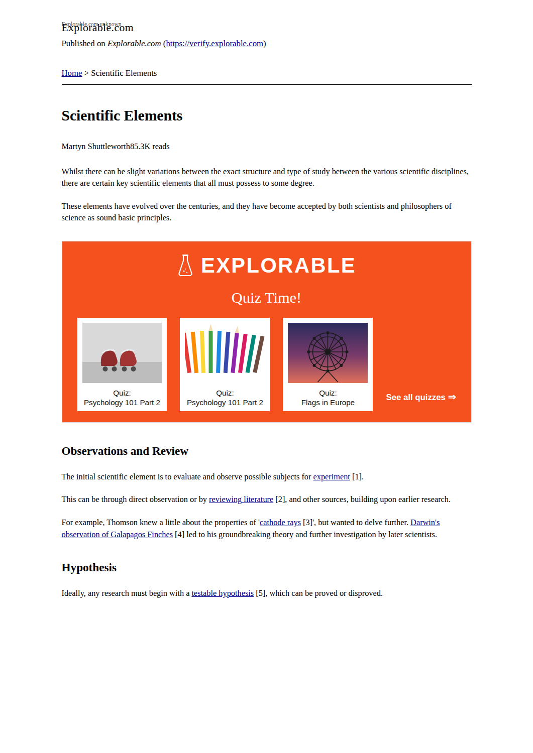Explorable.com unknown
Explorable.com
Published on Explorable.com (https://verify.explorable.com)
Home > Scientific Elements
Scientific Elements
Martyn Shuttleworth85.3K reads
Whilst there can be slight variations between the exact structure and type of study between the various scientific disciplines, there are certain key scientific elements that all must possess to some degree.
These elements have evolved over the centuries, and they have become accepted by both scientists and philosophers of science as sound basic principles.
EXPLORABLE
Quiz Time!
Quiz:
Psychology 101 Part 2
Quiz:
Psychology 101 Part 2
Quiz:
Flags in Europe
See all quizzes ⇒
Observations and Review
The initial scientific element is to evaluate and observe possible subjects for experiment [1].
This can be through direct observation or by reviewing literature [2], and other sources, building upon earlier research.
For example, Thomson knew a little about the properties of 'cathode rays [3]', but wanted to delve further. Darwin's observation of Galapagos Finches [4] led to his groundbreaking theory and further investigation by later scientists.
Hypothesis
Ideally, any research must begin with a testable hypothesis [5], which can be proved or disproved.